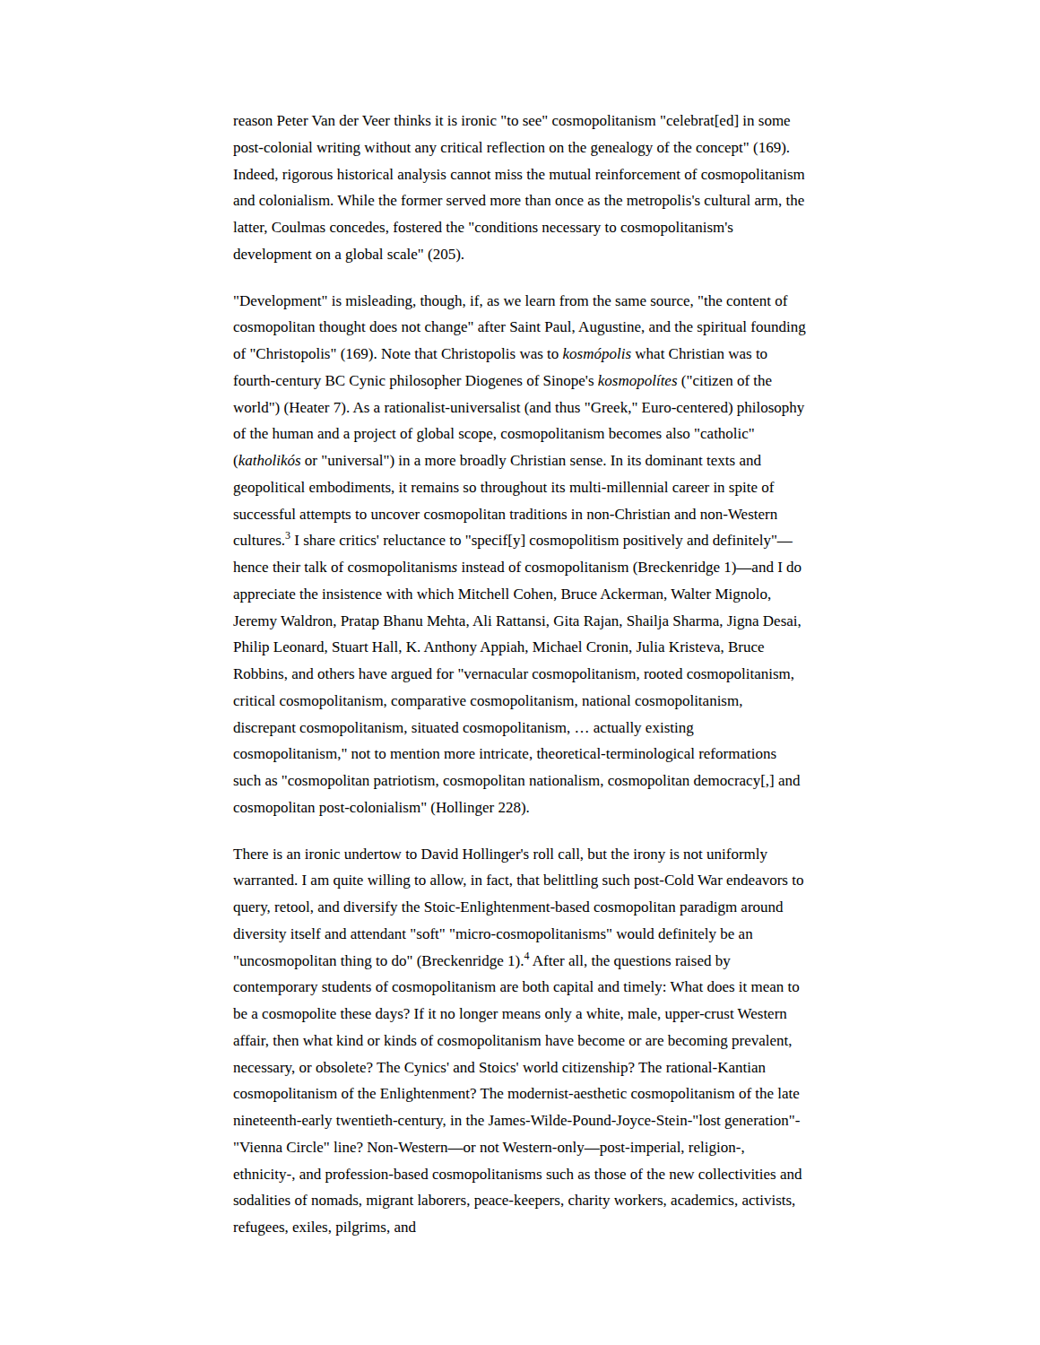reason Peter Van der Veer thinks it is ironic "to see" cosmopolitanism "celebrat[ed] in some post-colonial writing without any critical reflection on the genealogy of the concept" (169). Indeed, rigorous historical analysis cannot miss the mutual reinforcement of cosmopolitanism and colonialism. While the former served more than once as the metropolis's cultural arm, the latter, Coulmas concedes, fostered the "conditions necessary to cosmopolitanism's development on a global scale" (205).
"Development" is misleading, though, if, as we learn from the same source, "the content of cosmopolitan thought does not change" after Saint Paul, Augustine, and the spiritual founding of "Christopolis" (169). Note that Christopolis was to kosmópolis what Christian was to fourth-century BC Cynic philosopher Diogenes of Sinope's kosmopolítes ("citizen of the world") (Heater 7). As a rationalist-universalist (and thus "Greek," Euro-centered) philosophy of the human and a project of global scope, cosmopolitanism becomes also "catholic" (katholikós or "universal") in a more broadly Christian sense. In its dominant texts and geopolitical embodiments, it remains so throughout its multi-millennial career in spite of successful attempts to uncover cosmopolitan traditions in non-Christian and non-Western cultures.3 I share critics' reluctance to "specif[y] cosmopolitism positively and definitely"—hence their talk of cosmopolitanisms instead of cosmopolitanism (Breckenridge 1)—and I do appreciate the insistence with which Mitchell Cohen, Bruce Ackerman, Walter Mignolo, Jeremy Waldron, Pratap Bhanu Mehta, Ali Rattansi, Gita Rajan, Shailja Sharma, Jigna Desai, Philip Leonard, Stuart Hall, K. Anthony Appiah, Michael Cronin, Julia Kristeva, Bruce Robbins, and others have argued for "vernacular cosmopolitanism, rooted cosmopolitanism, critical cosmopolitanism, comparative cosmopolitanism, national cosmopolitanism, discrepant cosmopolitanism, situated cosmopolitanism, … actually existing cosmopolitanism," not to mention more intricate, theoretical-terminological reformations such as "cosmopolitan patriotism, cosmopolitan nationalism, cosmopolitan democracy[,] and cosmopolitan post-colonialism" (Hollinger 228).
There is an ironic undertow to David Hollinger's roll call, but the irony is not uniformly warranted. I am quite willing to allow, in fact, that belittling such post-Cold War endeavors to query, retool, and diversify the Stoic-Enlightenment-based cosmopolitan paradigm around diversity itself and attendant "soft" "micro-cosmopolitanisms" would definitely be an "uncosmopolitan thing to do" (Breckenridge 1).4 After all, the questions raised by contemporary students of cosmopolitanism are both capital and timely: What does it mean to be a cosmopolite these days? If it no longer means only a white, male, upper-crust Western affair, then what kind or kinds of cosmopolitanism have become or are becoming prevalent, necessary, or obsolete? The Cynics' and Stoics' world citizenship? The rational-Kantian cosmopolitanism of the Enlightenment? The modernist-aesthetic cosmopolitanism of the late nineteenth-early twentieth-century, in the James-Wilde-Pound-Joyce-Stein-"lost generation"-"Vienna Circle" line? Non-Western—or not Western-only—post-imperial, religion-, ethnicity-, and profession-based cosmopolitanisms such as those of the new collectivities and sodalities of nomads, migrant laborers, peace-keepers, charity workers, academics, activists, refugees, exiles, pilgrims, and